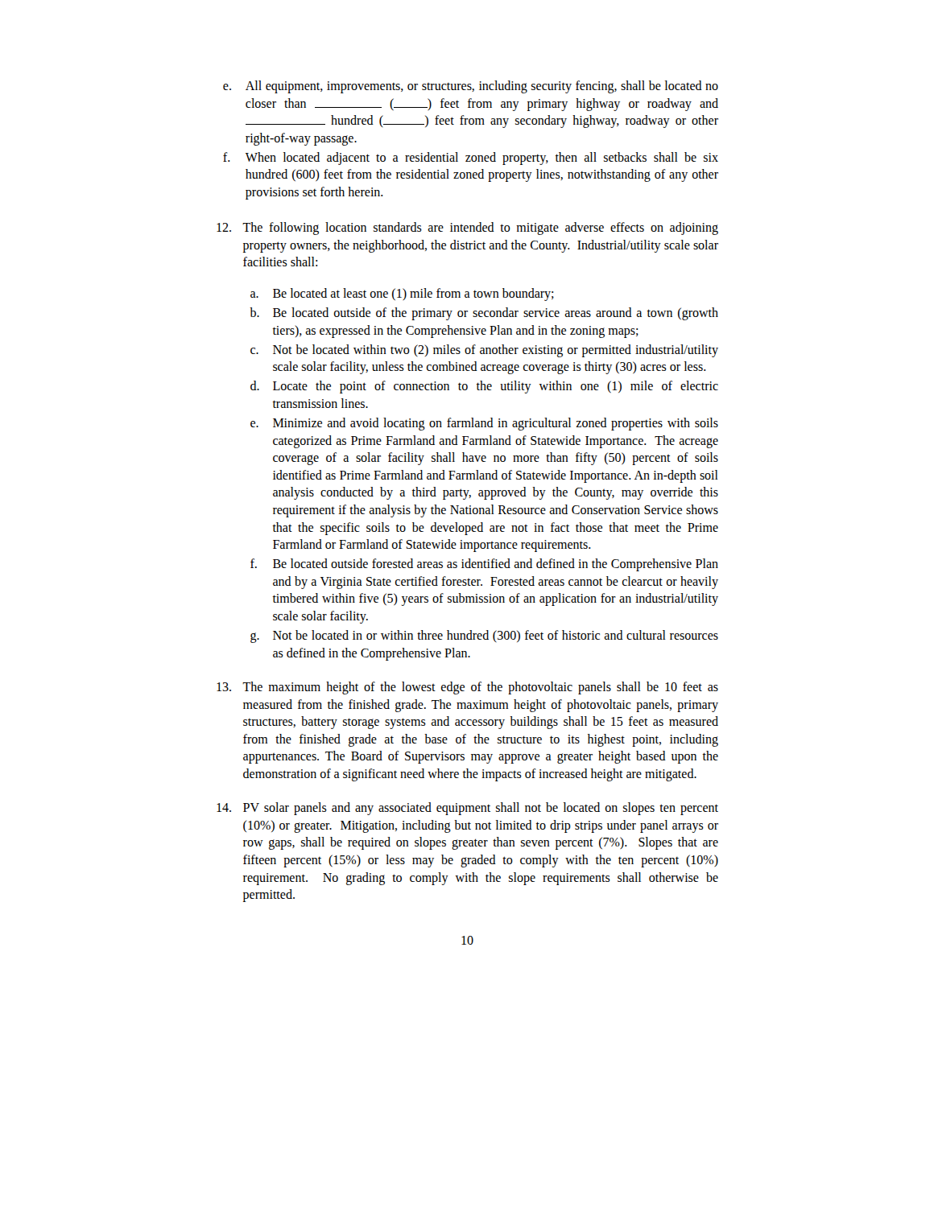e. All equipment, improvements, or structures, including security fencing, shall be located no closer than ( ) feet from any primary highway or roadway and hundred ( ) feet from any secondary highway, roadway or other right-of-way passage.
f. When located adjacent to a residential zoned property, then all setbacks shall be six hundred (600) feet from the residential zoned property lines, notwithstanding of any other provisions set forth herein.
12.
The following location standards are intended to mitigate adverse effects on adjoining property owners, the neighborhood, the district and the County. Industrial/utility scale solar facilities shall:
a. Be located at least one (1) mile from a town boundary;
b. Be located outside of the primary or secondar service areas around a town (growth tiers), as expressed in the Comprehensive Plan and in the zoning maps;
c. Not be located within two (2) miles of another existing or permitted industrial/utility scale solar facility, unless the combined acreage coverage is thirty (30) acres or less.
d. Locate the point of connection to the utility within one (1) mile of electric transmission lines.
e. Minimize and avoid locating on farmland in agricultural zoned properties with soils categorized as Prime Farmland and Farmland of Statewide Importance. The acreage coverage of a solar facility shall have no more than fifty (50) percent of soils identified as Prime Farmland and Farmland of Statewide Importance. An in-depth soil analysis conducted by a third party, approved by the County, may override this requirement if the analysis by the National Resource and Conservation Service shows that the specific soils to be developed are not in fact those that meet the Prime Farmland or Farmland of Statewide importance requirements.
f. Be located outside forested areas as identified and defined in the Comprehensive Plan and by a Virginia State certified forester. Forested areas cannot be clearcut or heavily timbered within five (5) years of submission of an application for an industrial/utility scale solar facility.
g. Not be located in or within three hundred (300) feet of historic and cultural resources as defined in the Comprehensive Plan.
13. The maximum height of the lowest edge of the photovoltaic panels shall be 10 feet as measured from the finished grade. The maximum height of photovoltaic panels, primary structures, battery storage systems and accessory buildings shall be 15 feet as measured from the finished grade at the base of the structure to its highest point, including appurtenances. The Board of Supervisors may approve a greater height based upon the demonstration of a significant need where the impacts of increased height are mitigated.
14. PV solar panels and any associated equipment shall not be located on slopes ten percent (10%) or greater. Mitigation, including but not limited to drip strips under panel arrays or row gaps, shall be required on slopes greater than seven percent (7%). Slopes that are fifteen percent (15%) or less may be graded to comply with the ten percent (10%) requirement. No grading to comply with the slope requirements shall otherwise be permitted.
10